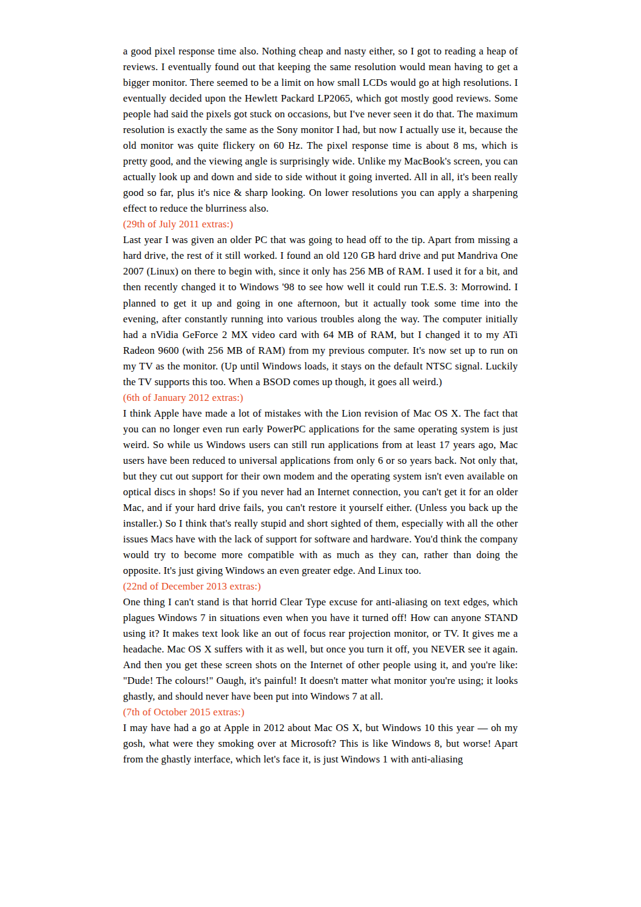a good pixel response time also. Nothing cheap and nasty either, so I got to reading a heap of reviews. I eventually found out that keeping the same resolution would mean having to get a bigger monitor. There seemed to be a limit on how small LCDs would go at high resolutions. I eventually decided upon the Hewlett Packard LP2065, which got mostly good reviews. Some people had said the pixels got stuck on occasions, but I've never seen it do that. The maximum resolution is exactly the same as the Sony monitor I had, but now I actually use it, because the old monitor was quite flickery on 60 Hz. The pixel response time is about 8 ms, which is pretty good, and the viewing angle is surprisingly wide. Unlike my MacBook's screen, you can actually look up and down and side to side without it going inverted. All in all, it's been really good so far, plus it's nice & sharp looking. On lower resolutions you can apply a sharpening effect to reduce the blurriness also.
(29th of July 2011 extras:)
Last year I was given an older PC that was going to head off to the tip. Apart from missing a hard drive, the rest of it still worked. I found an old 120 GB hard drive and put Mandriva One 2007 (Linux) on there to begin with, since it only has 256 MB of RAM. I used it for a bit, and then recently changed it to Windows '98 to see how well it could run T.E.S. 3: Morrowind. I planned to get it up and going in one afternoon, but it actually took some time into the evening, after constantly running into various troubles along the way. The computer initially had a nVidia GeForce 2 MX video card with 64 MB of RAM, but I changed it to my ATi Radeon 9600 (with 256 MB of RAM) from my previous computer. It's now set up to run on my TV as the monitor. (Up until Windows loads, it stays on the default NTSC signal. Luckily the TV supports this too. When a BSOD comes up though, it goes all weird.)
(6th of January 2012 extras:)
I think Apple have made a lot of mistakes with the Lion revision of Mac OS X. The fact that you can no longer even run early PowerPC applications for the same operating system is just weird. So while us Windows users can still run applications from at least 17 years ago, Mac users have been reduced to universal applications from only 6 or so years back. Not only that, but they cut out support for their own modem and the operating system isn't even available on optical discs in shops! So if you never had an Internet connection, you can't get it for an older Mac, and if your hard drive fails, you can't restore it yourself either. (Unless you back up the installer.) So I think that's really stupid and short sighted of them, especially with all the other issues Macs have with the lack of support for software and hardware. You'd think the company would try to become more compatible with as much as they can, rather than doing the opposite. It's just giving Windows an even greater edge. And Linux too.
(22nd of December 2013 extras:)
One thing I can't stand is that horrid Clear Type excuse for anti-aliasing on text edges, which plagues Windows 7 in situations even when you have it turned off! How can anyone STAND using it? It makes text look like an out of focus rear projection monitor, or TV. It gives me a headache. Mac OS X suffers with it as well, but once you turn it off, you NEVER see it again. And then you get these screen shots on the Internet of other people using it, and you're like: "Dude! The colours!" Oaugh, it's painful! It doesn't matter what monitor you're using; it looks ghastly, and should never have been put into Windows 7 at all.
(7th of October 2015 extras:)
I may have had a go at Apple in 2012 about Mac OS X, but Windows 10 this year — oh my gosh, what were they smoking over at Microsoft? This is like Windows 8, but worse! Apart from the ghastly interface, which let's face it, is just Windows 1 with anti-aliasing